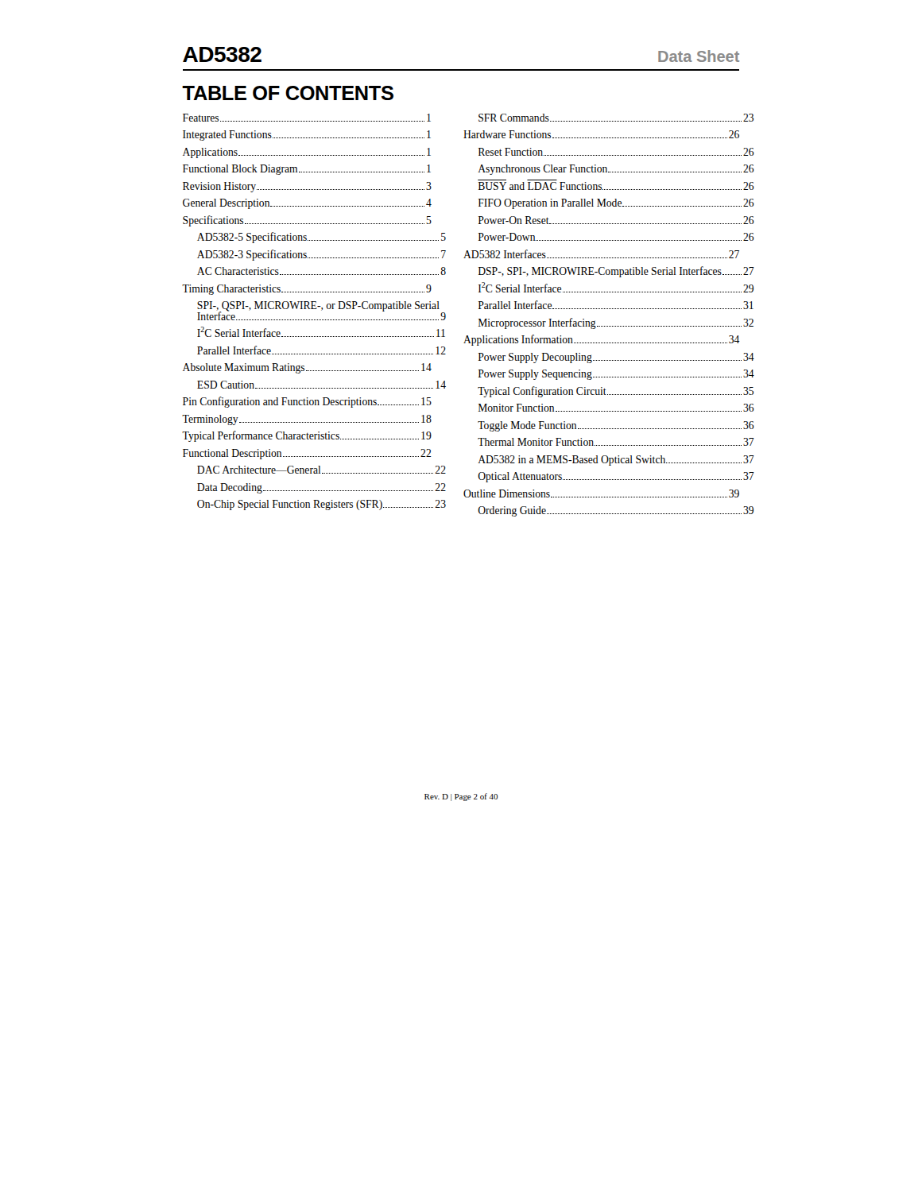AD5382
Data Sheet
TABLE OF CONTENTS
Features 1
Integrated Functions 1
Applications 1
Functional Block Diagram 1
Revision History 3
General Description 4
Specifications 5
AD5382-5 Specifications 5
AD5382-3 Specifications 7
AC Characteristics 8
Timing Characteristics 9
SPI-, QSPI-, MICROWIRE-, or DSP-Compatible Serial Interface 9
I2C Serial Interface 11
Parallel Interface 12
Absolute Maximum Ratings 14
ESD Caution 14
Pin Configuration and Function Descriptions 15
Terminology 18
Typical Performance Characteristics 19
Functional Description 22
DAC Architecture—General 22
Data Decoding 22
On-Chip Special Function Registers (SFR) 23
SFR Commands 23
Hardware Functions 26
Reset Function 26
Asynchronous Clear Function 26
BUSY and LDAC Functions 26
FIFO Operation in Parallel Mode 26
Power-On Reset 26
Power-Down 26
AD5382 Interfaces 27
DSP-, SPI-, MICROWIRE-Compatible Serial Interfaces 27
I2C Serial Interface 29
Parallel Interface 31
Microprocessor Interfacing 32
Applications Information 34
Power Supply Decoupling 34
Power Supply Sequencing 34
Typical Configuration Circuit 35
Monitor Function 36
Toggle Mode Function 36
Thermal Monitor Function 37
AD5382 in a MEMS-Based Optical Switch 37
Optical Attenuators 37
Outline Dimensions 39
Ordering Guide 39
Rev. D | Page 2 of 40